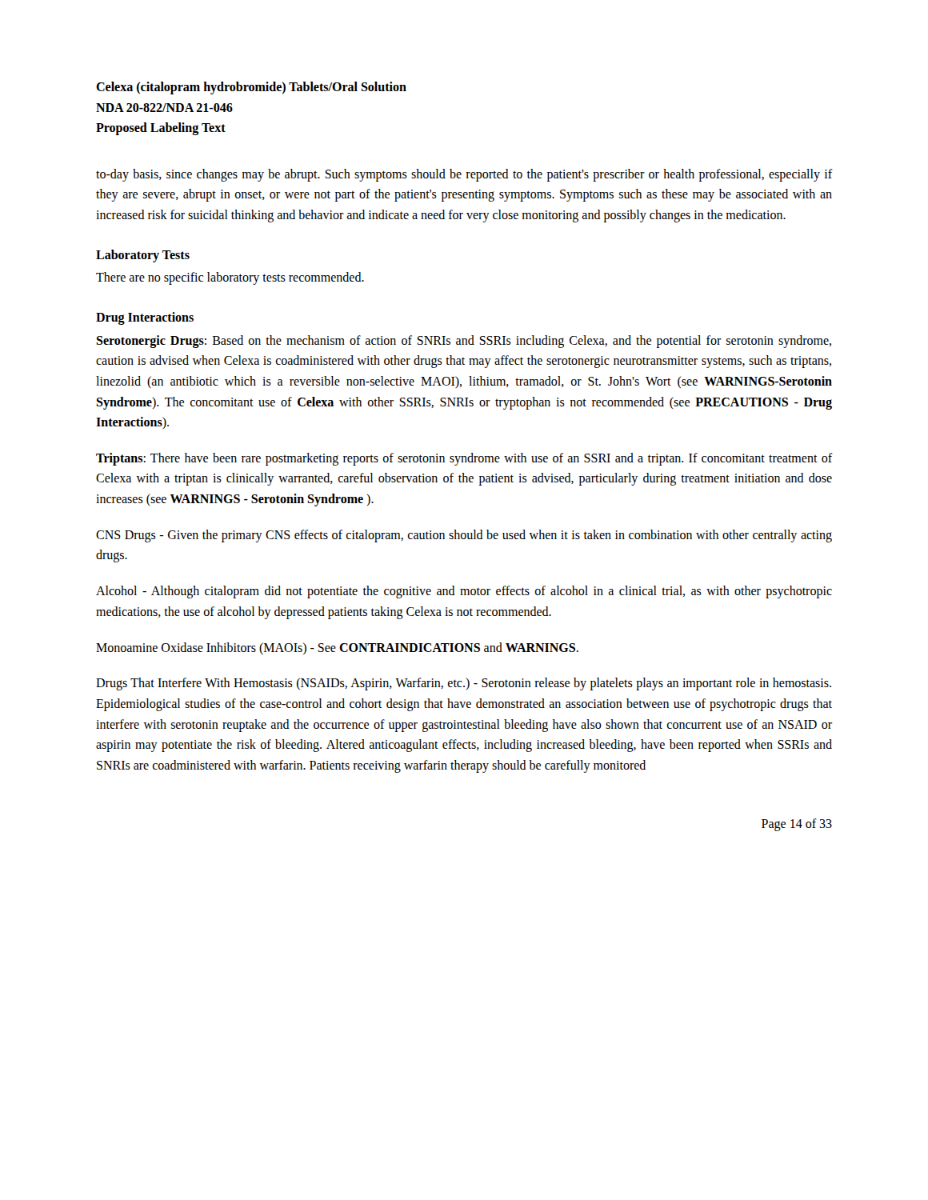Celexa (citalopram hydrobromide) Tablets/Oral Solution
NDA 20-822/NDA 21-046
Proposed Labeling Text
to-day basis, since changes may be abrupt. Such symptoms should be reported to the patient's prescriber or health professional, especially if they are severe, abrupt in onset, or were not part of the patient's presenting symptoms. Symptoms such as these may be associated with an increased risk for suicidal thinking and behavior and indicate a need for very close monitoring and possibly changes in the medication.
Laboratory Tests
There are no specific laboratory tests recommended.
Drug Interactions
Serotonergic Drugs: Based on the mechanism of action of SNRIs and SSRIs including Celexa, and the potential for serotonin syndrome, caution is advised when Celexa is coadministered with other drugs that may affect the serotonergic neurotransmitter systems, such as triptans, linezolid (an antibiotic which is a reversible non-selective MAOI), lithium, tramadol, or St. John's Wort (see WARNINGS-Serotonin Syndrome). The concomitant use of Celexa with other SSRIs, SNRIs or tryptophan is not recommended (see PRECAUTIONS - Drug Interactions).
Triptans: There have been rare postmarketing reports of serotonin syndrome with use of an SSRI and a triptan. If concomitant treatment of Celexa with a triptan is clinically warranted, careful observation of the patient is advised, particularly during treatment initiation and dose increases (see WARNINGS - Serotonin Syndrome ).
CNS Drugs - Given the primary CNS effects of citalopram, caution should be used when it is taken in combination with other centrally acting drugs.
Alcohol - Although citalopram did not potentiate the cognitive and motor effects of alcohol in a clinical trial, as with other psychotropic medications, the use of alcohol by depressed patients taking Celexa is not recommended.
Monoamine Oxidase Inhibitors (MAOIs) - See CONTRAINDICATIONS and WARNINGS.
Drugs That Interfere With Hemostasis (NSAIDs, Aspirin, Warfarin, etc.) - Serotonin release by platelets plays an important role in hemostasis. Epidemiological studies of the case-control and cohort design that have demonstrated an association between use of psychotropic drugs that interfere with serotonin reuptake and the occurrence of upper gastrointestinal bleeding have also shown that concurrent use of an NSAID or aspirin may potentiate the risk of bleeding. Altered anticoagulant effects, including increased bleeding, have been reported when SSRIs and SNRIs are coadministered with warfarin. Patients receiving warfarin therapy should be carefully monitored
Page 14 of 33